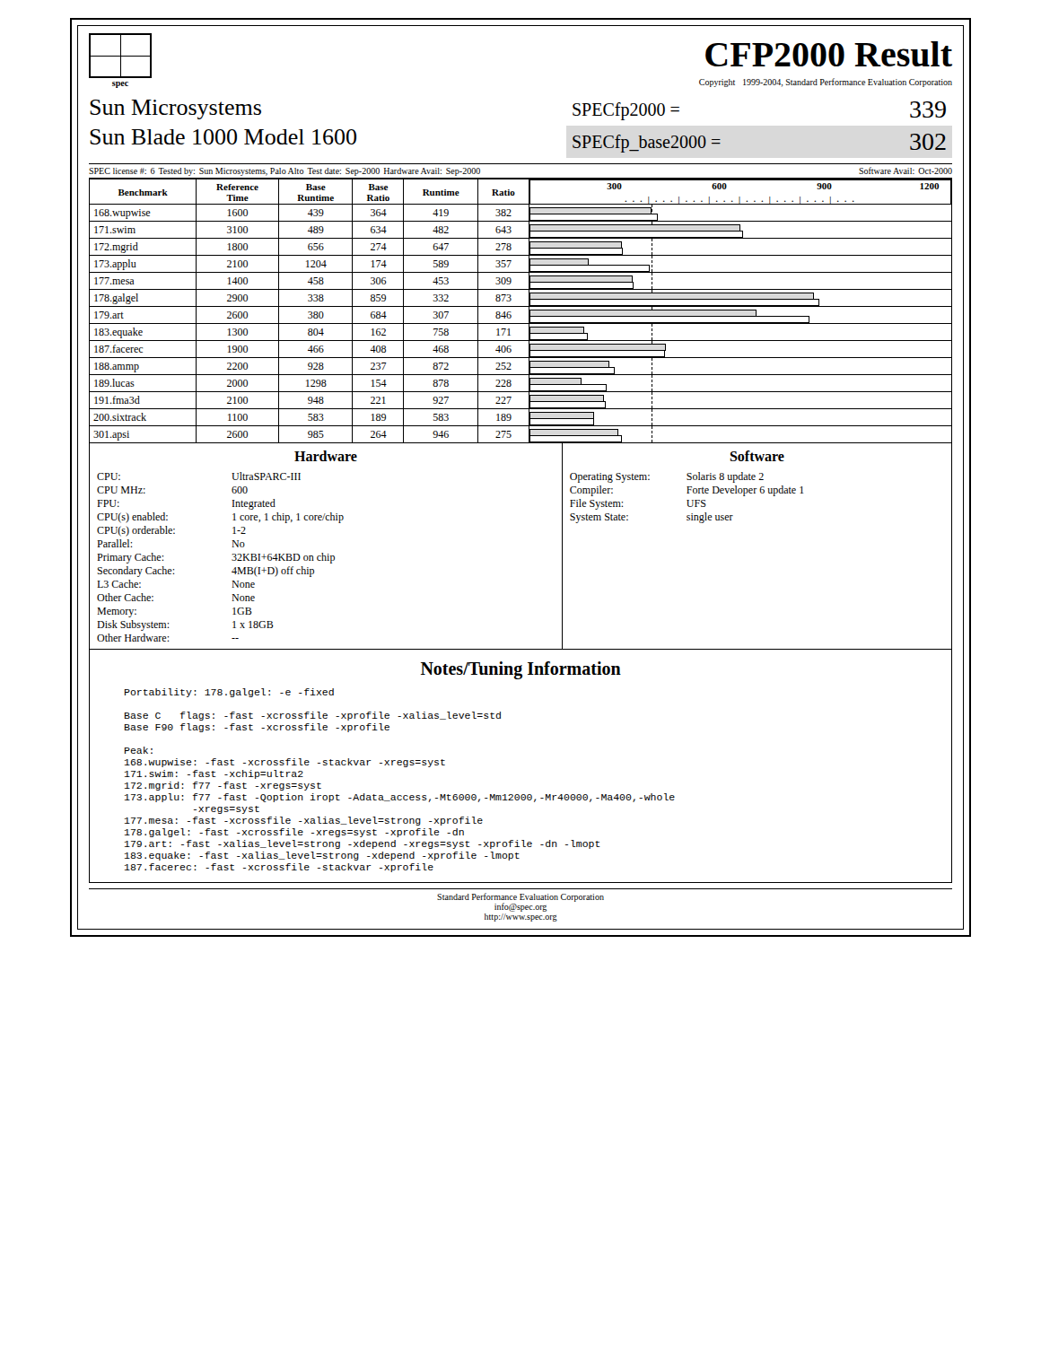spec
CFP2000 Result
Copyright 1999-2004, Standard Performance Evaluation Corporation
Sun Microsystems
Sun Blade 1000 Model 1600
| SPECfp2000 = | 339 |
| SPECfp_base2000 = | 302 |
SPEC license #: 6 Tested by: Sun Microsystems, Palo Alto Test date: Sep-2000 Hardware Avail: Sep-2000 Software Avail: Oct-2000
| Benchmark | Reference Time | Base Runtime | Base Ratio | Runtime | Ratio | 300 600 900 1200 . . . / . . . / . . . / . . . / . . . / . . . / . . . / . . . |
| --- | --- | --- | --- | --- | --- | --- |
| 168.wupwise | 1600 | 439 | 364 | 419 | 382 | |
| 171.swim | 3100 | 489 | 634 | 482 | 643 | |
| 172.mgrid | 1800 | 656 | 274 | 647 | 278 | |
| 173.applu | 2100 | 1204 | 174 | 589 | 357 | |
| 177.mesa | 1400 | 458 | 306 | 453 | 309 | |
| 178.galgel | 2900 | 338 | 859 | 332 | 873 | |
| 179.art | 2600 | 380 | 684 | 307 | 846 | |
| 183.equake | 1300 | 804 | 162 | 758 | 171 | |
| 187.facerec | 1900 | 466 | 408 | 468 | 406 | |
| 188.ammp | 2200 | 928 | 237 | 872 | 252 | |
| 189.lucas | 2000 | 1298 | 154 | 878 | 228 | |
| 191.fma3d | 2100 | 948 | 221 | 927 | 227 | |
| 200.sixtrack | 1100 | 583 | 189 | 583 | 189 | |
| 301.apsi | 2600 | 985 | 264 | 946 | 275 | |
Hardware
CPU:
UltraSPARC-III
CPU MHz:
600
FPU:
Integrated
CPU(s) enabled:
1 core, 1 chip, 1 core/chip
CPU(s) orderable:
1-2
Parallel:
No
Primary Cache:
32KBI+64KBD on chip
Secondary Cache:
4MB(I+D) off chip
L3 Cache:
None
Other Cache:
None
Memory:
1GB
Disk Subsystem:
1 x 18GB
Other Hardware:
--
Software
Operating System:
Solaris 8 update 2
Compiler:
Forte Developer 6 update 1
File System:
UFS
System State:
single user
Notes/Tuning Information
Portability: 178.galgel: -e -fixed

Base C   flags: -fast -xcrossfile -xprofile -xalias_level=std
Base F90 flags: -fast -xcrossfile -xprofile

Peak:
168.wupwise: -fast -xcrossfile -stackvar -xregs=syst
171.swim: -fast -xchip=ultra2
172.mgrid: f77 -fast -xregs=syst
173.applu: f77 -fast -Qoption iropt -Adata_access,-Mt6000,-Mm12000,-Mr40000,-Ma400,-whole
           -xregs=syst
177.mesa: -fast -xcrossfile -xalias_level=strong -xprofile
178.galgel: -fast -xcrossfile -xregs=syst -xprofile -dn
179.art: -fast -xalias_level=strong -xdepend -xregs=syst -xprofile -dn -lmopt
183.equake: -fast -xalias_level=strong -xdepend -xprofile -lmopt
187.facerec: -fast -xcrossfile -stackvar -xprofile
Standard Performance Evaluation Corporation
info@spec.org
http://www.spec.org